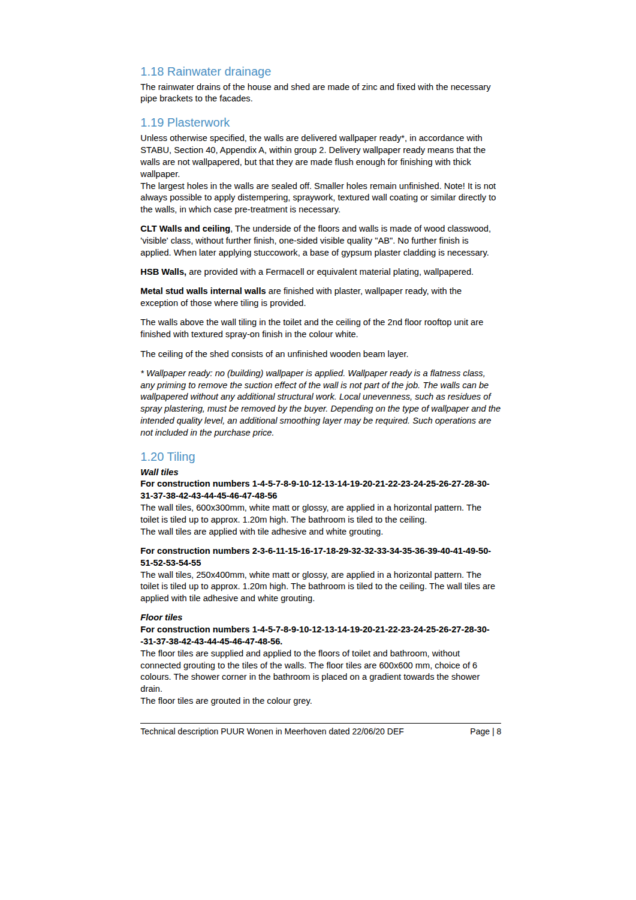1.18 Rainwater drainage
The rainwater drains of the house and shed are made of zinc and fixed with the necessary pipe brackets to the facades.
1.19 Plasterwork
Unless otherwise specified, the walls are delivered wallpaper ready*, in accordance with STABU, Section 40, Appendix A, within group 2. Delivery wallpaper ready means that the walls are not wallpapered, but that they are made flush enough for finishing with thick wallpaper.
The largest holes in the walls are sealed off. Smaller holes remain unfinished. Note! It is not always possible to apply distempering, spraywork, textured wall coating or similar directly to the walls, in which case pre-treatment is necessary.
CLT Walls and ceiling, The underside of the floors and walls is made of wood classwood, 'visible' class, without further finish, one-sided visible quality "AB". No further finish is applied. When later applying stuccowork, a base of gypsum plaster cladding is necessary.
HSB Walls, are provided with a Fermacell or equivalent material plating, wallpapered.
Metal stud walls internal walls are finished with plaster, wallpaper ready, with the exception of those where tiling is provided.
The walls above the wall tiling in the toilet and the ceiling of the 2nd floor rooftop unit are finished with textured spray-on finish in the colour white.
The ceiling of the shed consists of an unfinished wooden beam layer.
* Wallpaper ready: no (building) wallpaper is applied. Wallpaper ready is a flatness class, any priming to remove the suction effect of the wall is not part of the job. The walls can be wallpapered without any additional structural work. Local unevenness, such as residues of spray plastering, must be removed by the buyer. Depending on the type of wallpaper and the intended quality level, an additional smoothing layer may be required. Such operations are not included in the purchase price.
1.20 Tiling
Wall tiles
For construction numbers 1-4-5-7-8-9-10-12-13-14-19-20-21-22-23-24-25-26-27-28-30-31-37-38-42-43-44-45-46-47-48-56
The wall tiles, 600x300mm, white matt or glossy, are applied in a horizontal pattern. The toilet is tiled up to approx. 1.20m high. The bathroom is tiled to the ceiling.
The wall tiles are applied with tile adhesive and white grouting.
For construction numbers 2-3-6-11-15-16-17-18-29-32-32-33-34-35-36-39-40-41-49-50-51-52-53-54-55
The wall tiles, 250x400mm, white matt or glossy, are applied in a horizontal pattern. The toilet is tiled up to approx. 1.20m high. The bathroom is tiled to the ceiling. The wall tiles are applied with tile adhesive and white grouting.
Floor tiles
For construction numbers 1-4-5-7-8-9-10-12-13-14-19-20-21-22-23-24-25-26-27-28-30--31-37-38-42-43-44-45-46-47-48-56.
The floor tiles are supplied and applied to the floors of toilet and bathroom, without connected grouting to the tiles of the walls. The floor tiles are 600x600 mm, choice of 6 colours. The shower corner in the bathroom is placed on a gradient towards the shower drain.
The floor tiles are grouted in the colour grey.
Technical description PUUR Wonen in Meerhoven dated 22/06/20 DEF Page | 8